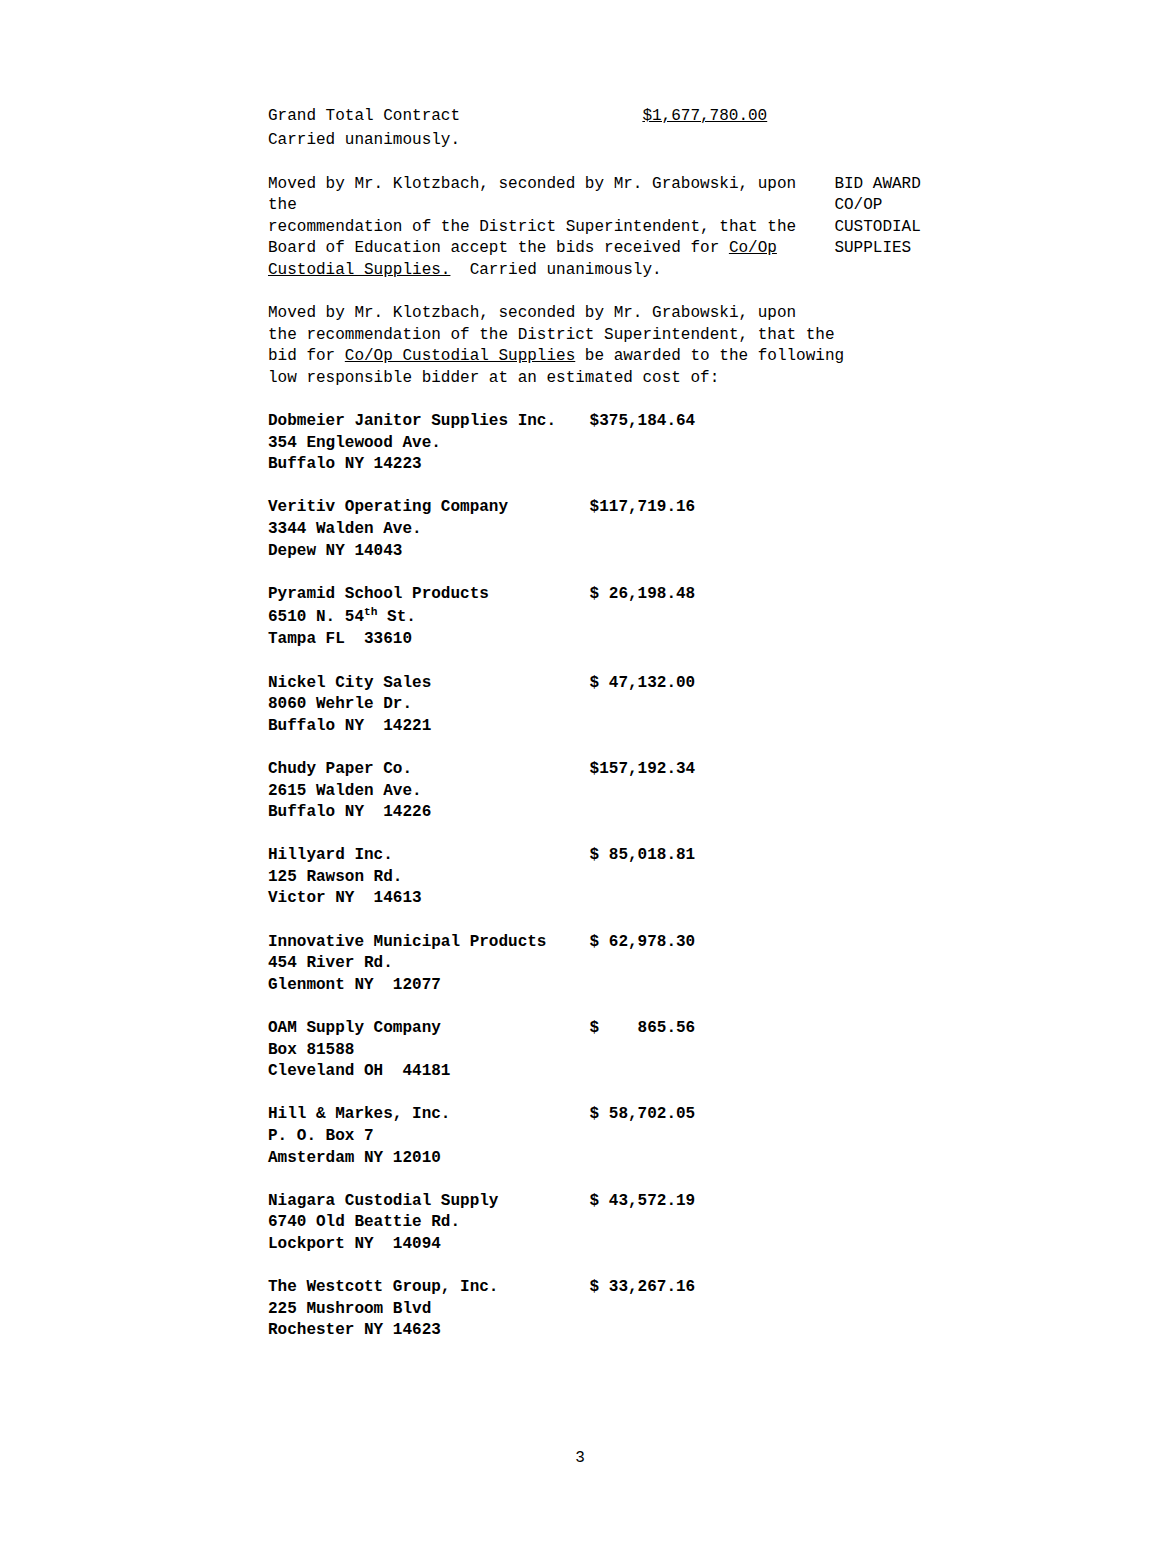Grand Total Contract $1,677,780.00
Carried unanimously.
Moved by Mr. Klotzbach, seconded by Mr. Grabowski, upon the
recommendation of the District Superintendent, that the
Board of Education accept the bids received for Co/Op
Custodial Supplies. Carried unanimously.
BID AWARD CO/OP CUSTODIAL SUPPLIES
Moved by Mr. Klotzbach, seconded by Mr. Grabowski, upon
the recommendation of the District Superintendent, that the
bid for Co/Op Custodial Supplies be awarded to the following
low responsible bidder at an estimated cost of:
Dobmeier Janitor Supplies Inc. $375,184.64
354 Englewood Ave.
Buffalo NY 14223
Veritiv Operating Company $117,719.16
3344 Walden Ave.
Depew NY 14043
Pyramid School Products $ 26,198.48
6510 N. 54th St.
Tampa FL 33610
Nickel City Sales $ 47,132.00
8060 Wehrle Dr.
Buffalo NY 14221
Chudy Paper Co. $157,192.34
2615 Walden Ave.
Buffalo NY 14226
Hillyard Inc. $ 85,018.81
125 Rawson Rd.
Victor NY 14613
Innovative Municipal Products $ 62,978.30
454 River Rd.
Glenmont NY 12077
OAM Supply Company $ 865.56
Box 81588
Cleveland OH 44181
Hill & Markes, Inc. $ 58,702.05
P. O. Box 7
Amsterdam NY 12010
Niagara Custodial Supply $ 43,572.19
6740 Old Beattie Rd.
Lockport NY 14094
The Westcott Group, Inc. $ 33,267.16
225 Mushroom Blvd
Rochester NY 14623
3